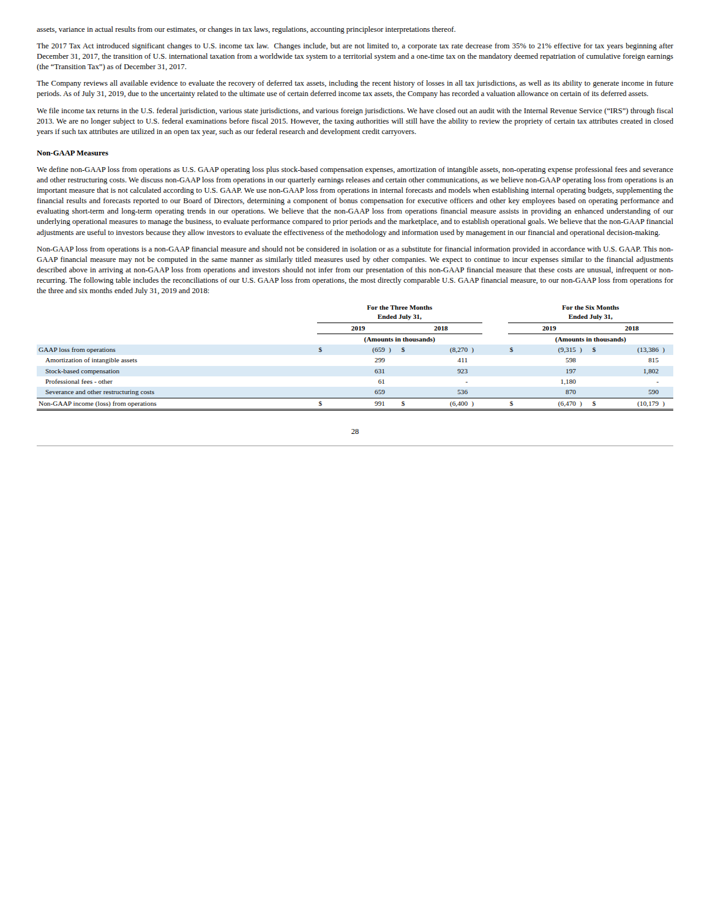assets, variance in actual results from our estimates, or changes in tax laws, regulations, accounting principlesor interpretations thereof.
The 2017 Tax Act introduced significant changes to U.S. income tax law. Changes include, but are not limited to, a corporate tax rate decrease from 35% to 21% effective for tax years beginning after December 31, 2017, the transition of U.S. international taxation from a worldwide tax system to a territorial system and a one-time tax on the mandatory deemed repatriation of cumulative foreign earnings (the “Transition Tax”) as of December 31, 2017.
The Company reviews all available evidence to evaluate the recovery of deferred tax assets, including the recent history of losses in all tax jurisdictions, as well as its ability to generate income in future periods. As of July 31, 2019, due to the uncertainty related to the ultimate use of certain deferred income tax assets, the Company has recorded a valuation allowance on certain of its deferred assets.
We file income tax returns in the U.S. federal jurisdiction, various state jurisdictions, and various foreign jurisdictions. We have closed out an audit with the Internal Revenue Service (“IRS”) through fiscal 2013. We are no longer subject to U.S. federal examinations before fiscal 2015. However, the taxing authorities will still have the ability to review the propriety of certain tax attributes created in closed years if such tax attributes are utilized in an open tax year, such as our federal research and development credit carryovers.
Non-GAAP Measures
We define non-GAAP loss from operations as U.S. GAAP operating loss plus stock-based compensation expenses, amortization of intangible assets, non-operating expense professional fees and severance and other restructuring costs. We discuss non-GAAP loss from operations in our quarterly earnings releases and certain other communications, as we believe non-GAAP operating loss from operations is an important measure that is not calculated according to U.S. GAAP. We use non-GAAP loss from operations in internal forecasts and models when establishing internal operating budgets, supplementing the financial results and forecasts reported to our Board of Directors, determining a component of bonus compensation for executive officers and other key employees based on operating performance and evaluating short-term and long-term operating trends in our operations. We believe that the non-GAAP loss from operations financial measure assists in providing an enhanced understanding of our underlying operational measures to manage the business, to evaluate performance compared to prior periods and the marketplace, and to establish operational goals. We believe that the non-GAAP financial adjustments are useful to investors because they allow investors to evaluate the effectiveness of the methodology and information used by management in our financial and operational decision-making.
Non-GAAP loss from operations is a non-GAAP financial measure and should not be considered in isolation or as a substitute for financial information provided in accordance with U.S. GAAP. This non-GAAP financial measure may not be computed in the same manner as similarly titled measures used by other companies. We expect to continue to incur expenses similar to the financial adjustments described above in arriving at non-GAAP loss from operations and investors should not infer from our presentation of this non-GAAP financial measure that these costs are unusual, infrequent or non-recurring. The following table includes the reconciliations of our U.S. GAAP loss from operations, the most directly comparable U.S. GAAP financial measure, to our non-GAAP loss from operations for the three and six months ended July 31, 2019 and 2018:
| | For the Three Months Ended July 31, | | For the Six Months Ended July 31, |
| | 2019 | 2018 | | 2019 | 2018 |
| | (Amounts in thousands) | | (Amounts in thousands) |
| GAAP loss from operations | $ | (659 | ) | $ | (8,270 | ) | | $ | (9,315 | ) | $ | (13,386 | ) |
| Amortization of intangible assets | | 299 | | | 411 | | | | 598 | | | 815 | |
| Stock-based compensation | | 631 | | | 923 | | | | 197 | | | 1,802 | |
| Professional fees - other | | 61 | | | - | | | | 1,180 | | | - | |
| Severance and other restructuring costs | | 659 | | | 536 | | | | 870 | | | 590 | |
| Non-GAAP income (loss) from operations | $ | 991 | | $ | (6,400 | ) | | $ | (6,470 | ) | $ | (10,179 | ) |
28